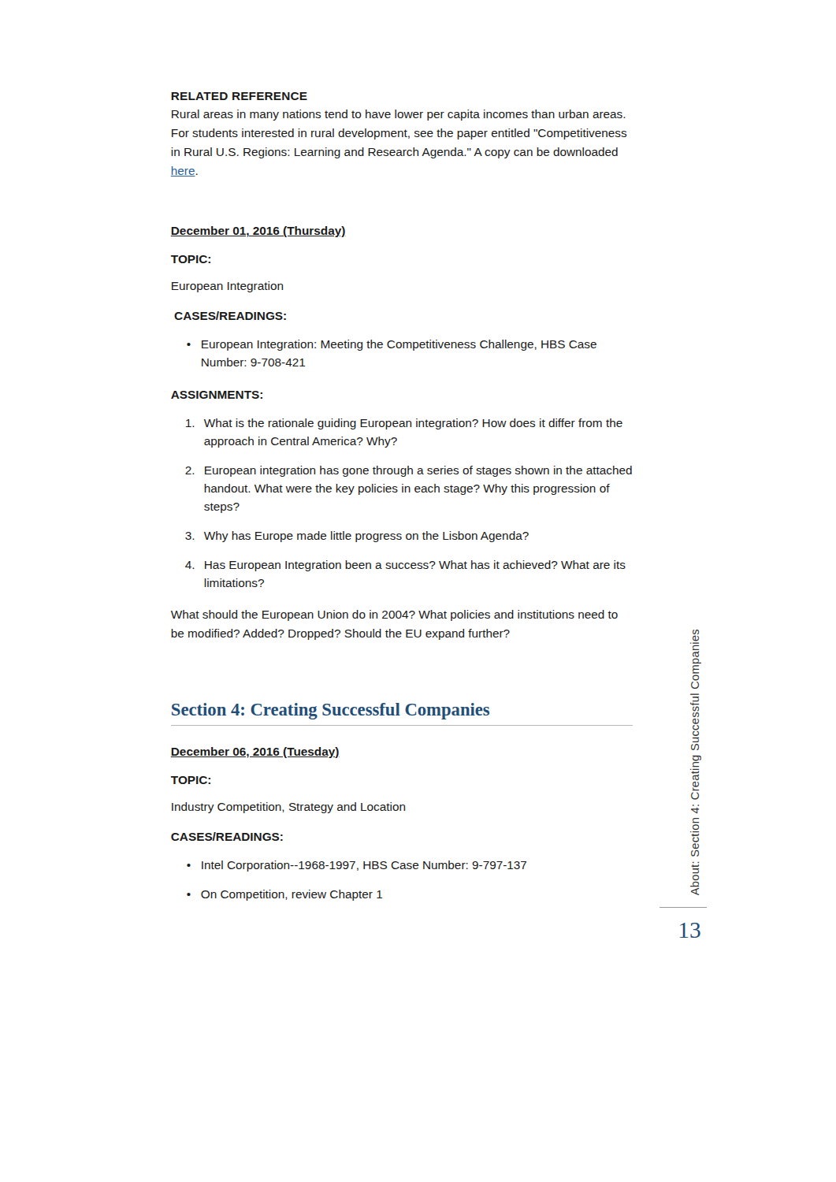RELATED REFERENCE
Rural areas in many nations tend to have lower per capita incomes than urban areas. For students interested in rural development, see the paper entitled "Competitiveness in Rural U.S. Regions: Learning and Research Agenda." A copy can be downloaded here.
December 01, 2016 (Thursday)
TOPIC:
European Integration
CASES/READINGS:
European Integration: Meeting the Competitiveness Challenge, HBS Case Number: 9-708-421
ASSIGNMENTS:
What is the rationale guiding European integration? How does it differ from the approach in Central America? Why?
European integration has gone through a series of stages shown in the attached handout. What were the key policies in each stage? Why this progression of steps?
Why has Europe made little progress on the Lisbon Agenda?
Has European Integration been a success? What has it achieved? What are its limitations?
What should the European Union do in 2004? What policies and institutions need to be modified? Added? Dropped? Should the EU expand further?
Section 4: Creating Successful Companies
December 06, 2016 (Tuesday)
TOPIC:
Industry Competition, Strategy and Location
CASES/READINGS:
Intel Corporation--1968-1997, HBS Case Number: 9-797-137
On Competition, review Chapter 1
About: Section 4: Creating Successful Companies
13